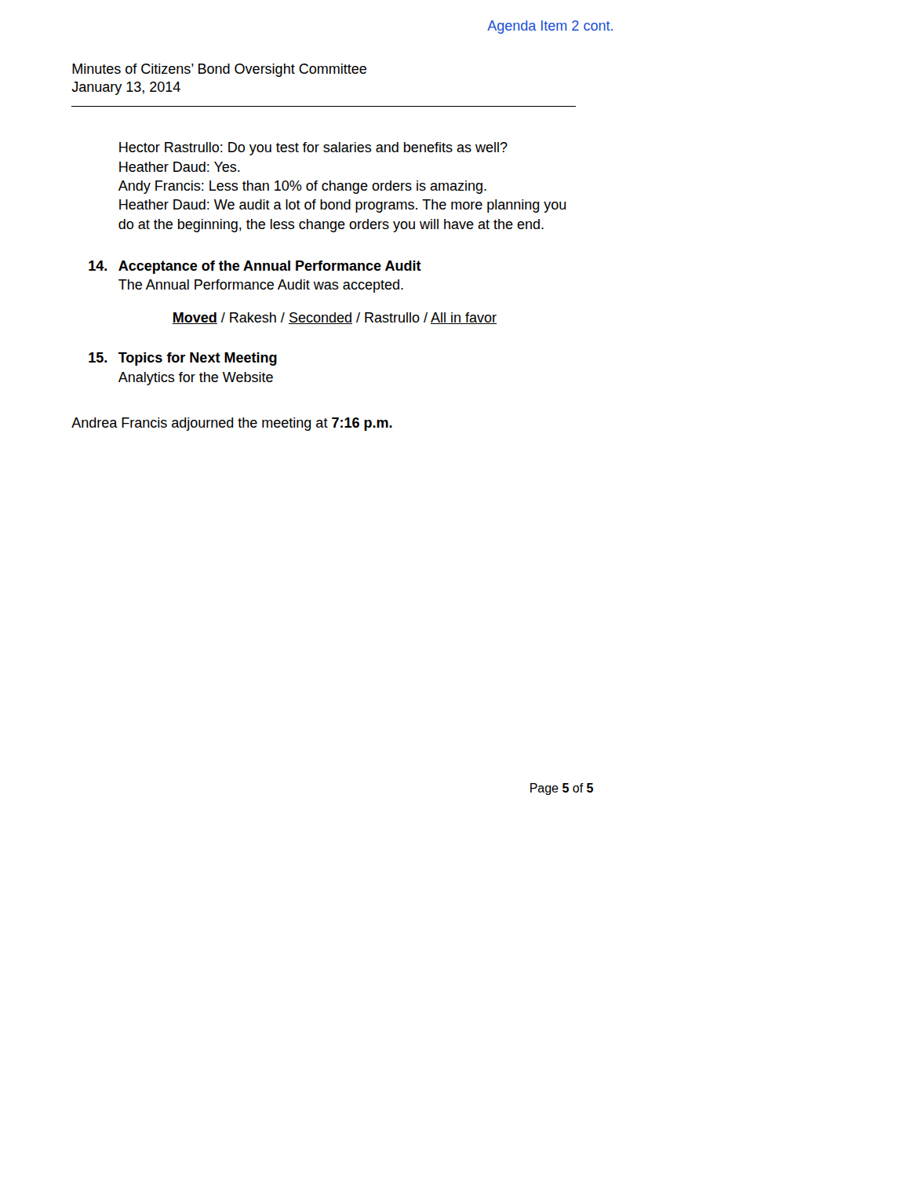Agenda Item 2 cont.
Minutes of Citizens’ Bond Oversight Committee
January 13, 2014
Hector Rastrullo: Do you test for salaries and benefits as well?
Heather Daud: Yes.
Andy Francis: Less than 10% of change orders is amazing.
Heather Daud: We audit a lot of bond programs. The more planning you do at the beginning, the less change orders you will have at the end.
14. Acceptance of the Annual Performance Audit
The Annual Performance Audit was accepted.
Moved / Rakesh / Seconded / Rastrullo / All in favor
15. Topics for Next Meeting
Analytics for the Website
Andrea Francis adjourned the meeting at 7:16 p.m.
Page 5 of 5